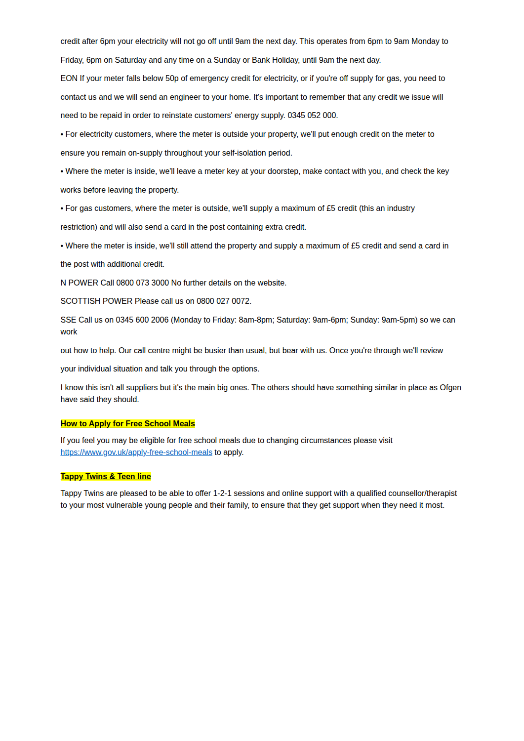credit after 6pm your electricity will not go off until 9am the next day. This operates from 6pm to 9am Monday to
Friday, 6pm on Saturday and any time on a Sunday or Bank Holiday, until 9am the next day.
EON If your meter falls below 50p of emergency credit for electricity, or if you're off supply for gas, you need to
contact us and we will send an engineer to your home. It's important to remember that any credit we issue will
need to be repaid in order to reinstate customers' energy supply. 0345 052 000.
• For electricity customers, where the meter is outside your property, we'll put enough credit on the meter to
ensure you remain on-supply throughout your self-isolation period.
• Where the meter is inside, we'll leave a meter key at your doorstep, make contact with you, and check the key
works before leaving the property.
• For gas customers, where the meter is outside, we'll supply a maximum of £5 credit (this an industry
restriction) and will also send a card in the post containing extra credit.
• Where the meter is inside, we'll still attend the property and supply a maximum of £5 credit and send a card in
the post with additional credit.
N POWER Call 0800 073 3000 No further details on the website.
SCOTTISH POWER Please call us on 0800 027 0072.
SSE Call us on 0345 600 2006 (Monday to Friday: 8am-8pm; Saturday: 9am-6pm; Sunday: 9am-5pm) so we can work
out how to help. Our call centre might be busier than usual, but bear with us. Once you're through we'll review
your individual situation and talk you through the options.
I know this isn't all suppliers but it's the main big ones. The others should have something similar in place as Ofgen have said they should.
How to Apply for Free School Meals
If you feel you may be eligible for free school meals due to changing circumstances please visit https://www.gov.uk/apply-free-school-meals to apply.
Tappy Twins & Teen line
Tappy Twins are pleased to be able to offer 1-2-1 sessions and online support with a qualified counsellor/therapist to your most vulnerable young people and their family, to ensure that they get support when they need it most.